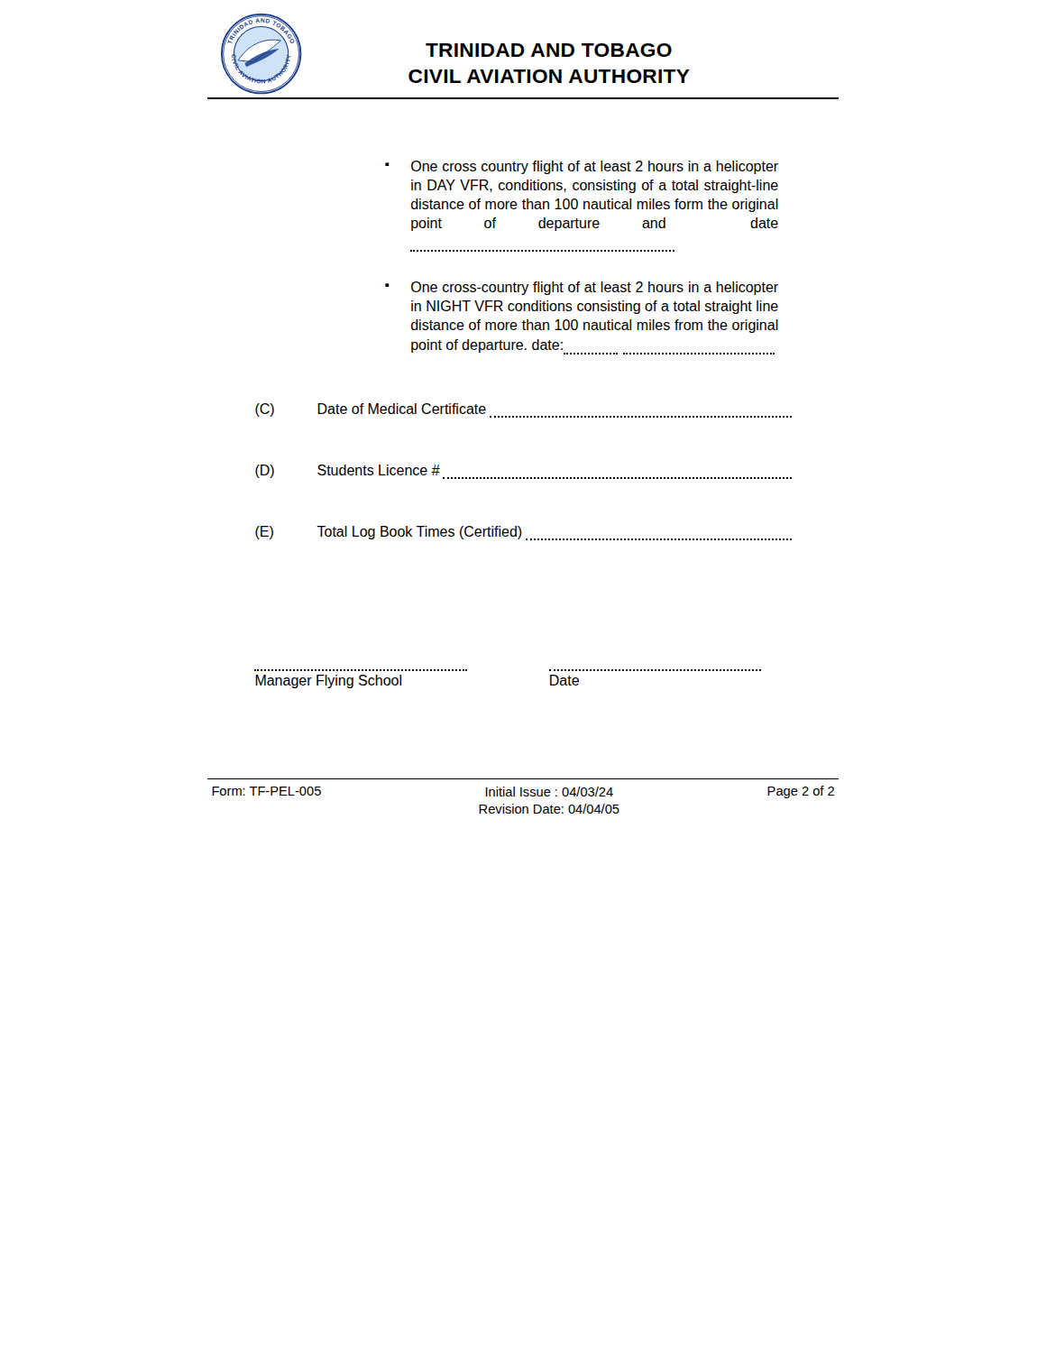TRINIDAD AND TOBAGO CIVIL AVIATION AUTHORITY
TRINIDAD AND TOBAGO
CIVIL AVIATION AUTHORITY
One cross country flight of at least 2 hours in a helicopter in DAY VFR, conditions, consisting of a total straight-line distance of more than 100 nautical miles form the original point of departure and date
One cross-country flight of at least 2 hours in a helicopter in NIGHT VFR conditions consisting of a total straight line distance of more than 100 nautical miles from the original point of departure. date:
(C)
Date of Medical Certificate
(D)
Students Licence #
(E)
Total Log Book Times (Certified)
Manager Flying School
Date
Form: TF-PEL-005
Initial Issue : 04/03/24
Revision Date: 04/04/05
Page 2 of 2